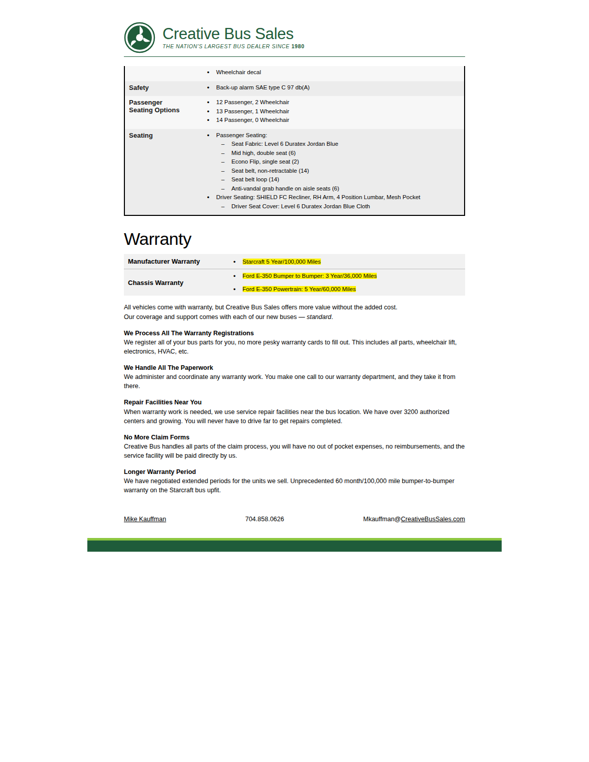Creative Bus Sales
THE NATION'S LARGEST BUS DEALER SINCE 1980
| | Wheelchair decal |
| Safety | Back-up alarm SAE type C 97 db(A) |
| Passenger Seating Options | 12 Passenger, 2 Wheelchair 13 Passenger, 1 Wheelchair 14 Passenger, 0 Wheelchair |
| Seating | Passenger Seating: Seat Fabric: Level 6 Duratex Jordan Blue Mid high, double seat (6) Econo Flip, single seat (2) Seat belt, non-retractable (14) Seat belt loop (14) Anti-vandal grab handle on aisle seats (6) Driver Seating: SHIELD FC Recliner, RH Arm, 4 Position Lumbar, Mesh Pocket Driver Seat Cover: Level 6 Duratex Jordan Blue Cloth |
Warranty
| Manufacturer Warranty | Starcraft 5 Year/100,000 Miles |
| Chassis Warranty | Ford E-350 Bumper to Bumper: 3 Year/36,000 Miles |
| Ford E-350 Powertrain: 5 Year/60,000 Miles |
All vehicles come with warranty, but Creative Bus Sales offers more value without the added cost.
Our coverage and support comes with each of our new buses — standard.
We Process All The Warranty Registrations
We register all of your bus parts for you, no more pesky warranty cards to fill out. This includes all parts, wheelchair lift, electronics, HVAC, etc.
We Handle All The Paperwork
We administer and coordinate any warranty work. You make one call to our warranty department, and they take it from there.
Repair Facilities Near You
When warranty work is needed, we use service repair facilities near the bus location. We have over 3200 authorized centers and growing. You will never have to drive far to get repairs completed.
No More Claim Forms
Creative Bus handles all parts of the claim process, you will have no out of pocket expenses, no reimbursements, and the service facility will be paid directly by us.
Longer Warranty Period
We have negotiated extended periods for the units we sell. Unprecedented 60 month/100,000 mile bumper-to-bumper warranty on the Starcraft bus upfit.
Mike Kauffman 704.858.0626 Mkauffman@CreativeBusSales.com